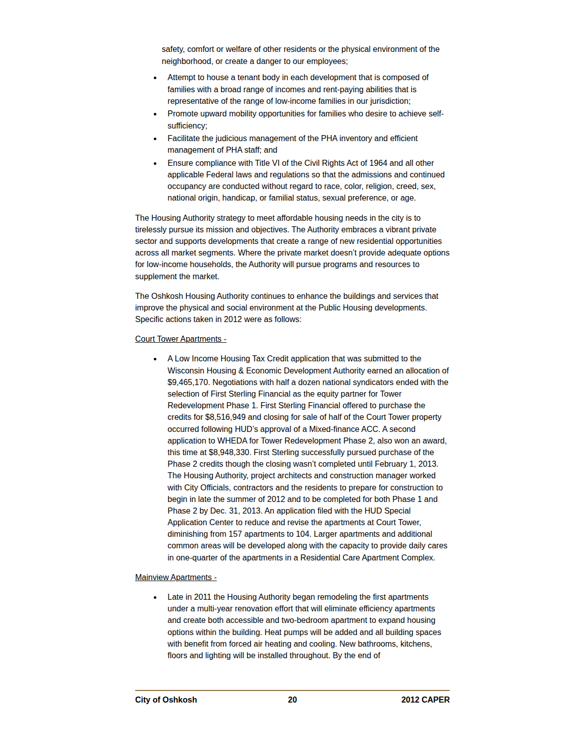safety, comfort or welfare of other residents or the physical environment of the neighborhood, or create a danger to our employees;
Attempt to house a tenant body in each development that is composed of families with a broad range of incomes and rent-paying abilities that is representative of the range of low-income families in our jurisdiction;
Promote upward mobility opportunities for families who desire to achieve self-sufficiency;
Facilitate the judicious management of the PHA inventory and efficient management of PHA staff; and
Ensure compliance with Title VI of the Civil Rights Act of 1964 and all other applicable Federal laws and regulations so that the admissions and continued occupancy are conducted without regard to race, color, religion, creed, sex, national origin, handicap, or familial status, sexual preference, or age.
The Housing Authority strategy to meet affordable housing needs in the city is to tirelessly pursue its mission and objectives. The Authority embraces a vibrant private sector and supports developments that create a range of new residential opportunities across all market segments. Where the private market doesn’t provide adequate options for low-income households, the Authority will pursue programs and resources to supplement the market.
The Oshkosh Housing Authority continues to enhance the buildings and services that improve the physical and social environment at the Public Housing developments. Specific actions taken in 2012 were as follows:
Court Tower Apartments -
A Low Income Housing Tax Credit application that was submitted to the Wisconsin Housing & Economic Development Authority earned an allocation of $9,465,170. Negotiations with half a dozen national syndicators ended with the selection of First Sterling Financial as the equity partner for Tower Redevelopment Phase 1. First Sterling Financial offered to purchase the credits for $8,516,949 and closing for sale of half of the Court Tower property occurred following HUD’s approval of a Mixed-finance ACC. A second application to WHEDA for Tower Redevelopment Phase 2, also won an award, this time at $8,948,330. First Sterling successfully pursued purchase of the Phase 2 credits though the closing wasn’t completed until February 1, 2013. The Housing Authority, project architects and construction manager worked with City Officials, contractors and the residents to prepare for construction to begin in late the summer of 2012 and to be completed for both Phase 1 and Phase 2 by Dec. 31, 2013. An application filed with the HUD Special Application Center to reduce and revise the apartments at Court Tower, diminishing from 157 apartments to 104. Larger apartments and additional common areas will be developed along with the capacity to provide daily cares in one-quarter of the apartments in a Residential Care Apartment Complex.
Mainview Apartments -
Late in 2011 the Housing Authority began remodeling the first apartments under a multi-year renovation effort that will eliminate efficiency apartments and create both accessible and two-bedroom apartment to expand housing options within the building. Heat pumps will be added and all building spaces with benefit from forced air heating and cooling. New bathrooms, kitchens, floors and lighting will be installed throughout. By the end of
| City of Oshkosh | 20 | 2012 CAPER |